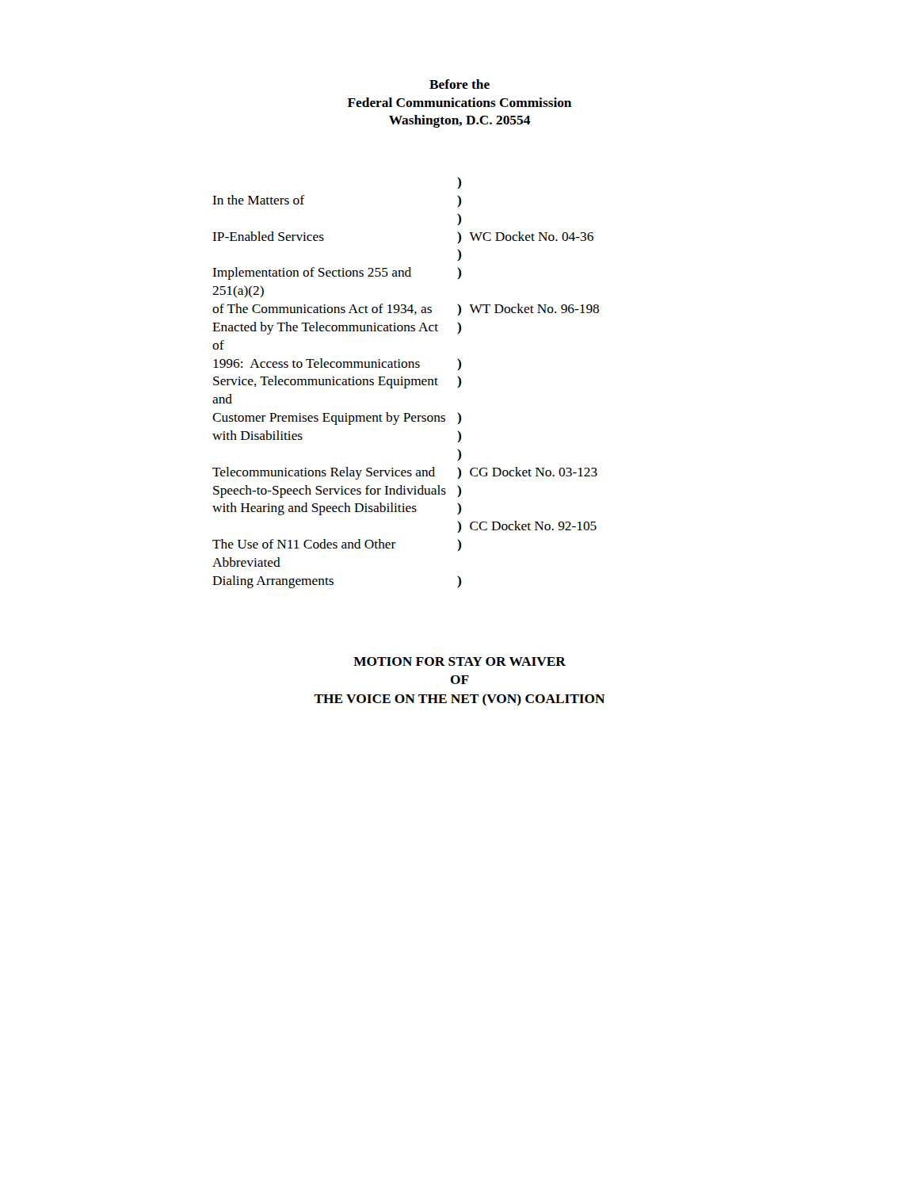Before the
Federal Communications Commission
Washington, D.C. 20554
| | ) | |
| In the Matters of | ) | |
| | ) | |
| IP-Enabled Services | ) | WC Docket No. 04-36 |
| | ) | |
| Implementation of Sections 255 and 251(a)(2) | ) | |
| of The Communications Act of 1934, as | ) | WT Docket No. 96-198 |
| Enacted by The Telecommunications Act of | ) | |
| 1996: Access to Telecommunications | ) | |
| Service, Telecommunications Equipment and | ) | |
| Customer Premises Equipment by Persons | ) | |
| with Disabilities | ) | |
| | ) | |
| Telecommunications Relay Services and | ) | CG Docket No. 03-123 |
| Speech-to-Speech Services for Individuals | ) | |
| with Hearing and Speech Disabilities | ) | |
| | ) | CC Docket No. 92-105 |
| The Use of N11 Codes and Other Abbreviated | ) | |
| Dialing Arrangements | ) | |
MOTION FOR STAY OR WAIVER
OF
THE VOICE ON THE NET (VON) COALITION